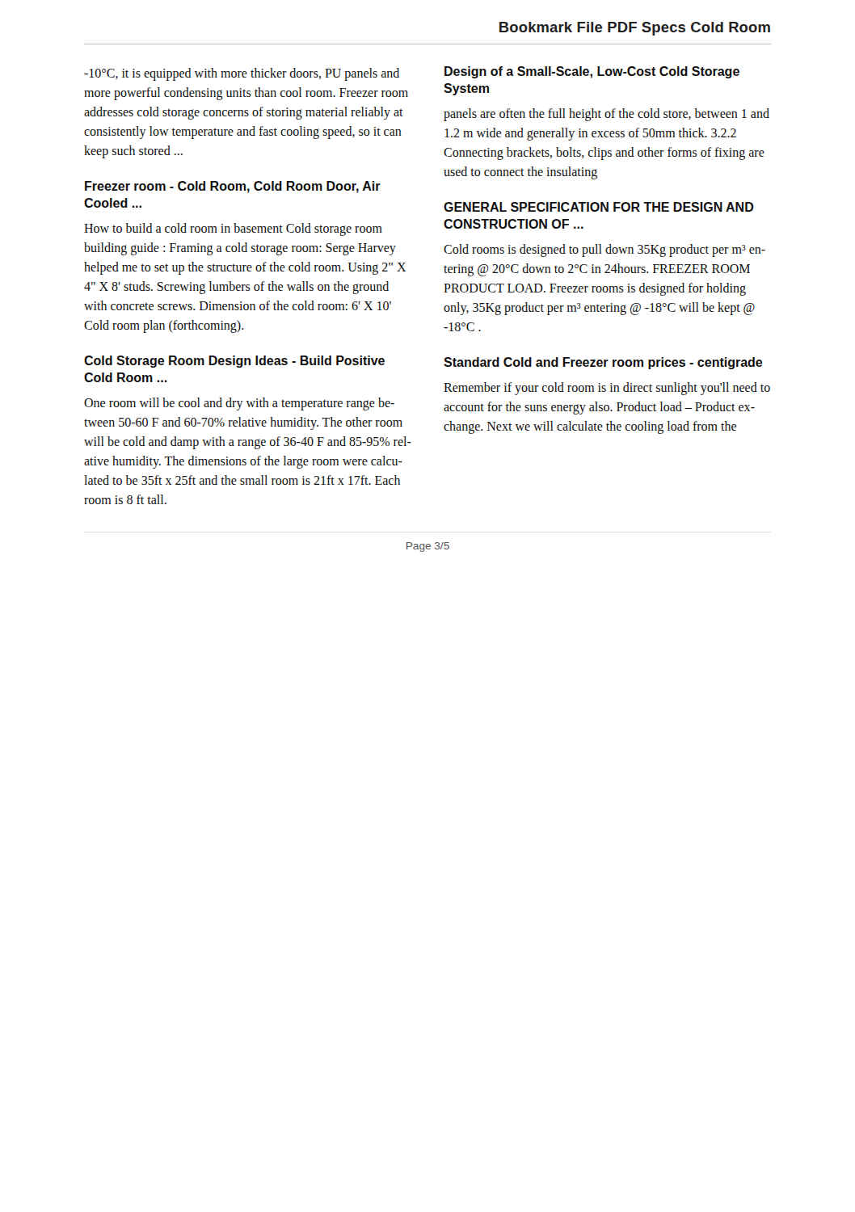Bookmark File PDF Specs Cold Room
-10°C, it is equipped with more thicker doors, PU panels and more powerful condensing units than cool room. Freezer room addresses cold storage concerns of storing material reliably at consistently low temperature and fast cooling speed, so it can keep such stored ...
Freezer room - Cold Room, Cold Room Door, Air Cooled ...
How to build a cold room in basement Cold storage room building guide : Framing a cold storage room: Serge Harvey helped me to set up the structure of the cold room. Using 2" X 4" X 8' studs. Screwing lumbers of the walls on the ground with concrete screws. Dimension of the cold room: 6' X 10' Cold room plan (forthcoming).
Cold Storage Room Design Ideas - Build Positive Cold Room ...
One room will be cool and dry with a temperature range between 50-60 F and 60-70% relative humidity. The other room will be cold and damp with a range of 36-40 F and 85-95% relative humidity. The dimensions of the large room were calculated to be 35ft x 25ft and the small room is 21ft x 17ft. Each room is 8 ft tall.
Design of a Small-Scale, Low-Cost Cold Storage System
panels are often the full height of the cold store, between 1 and 1.2 m wide and generally in excess of 50mm thick. 3.2.2 Connecting brackets, bolts, clips and other forms of fixing are used to connect the insulating
GENERAL SPECIFICATION FOR THE DESIGN AND CONSTRUCTION OF ...
Cold rooms is designed to pull down 35Kg product per m³ entering @ 20°C down to 2°C in 24hours. FREEZER ROOM PRODUCT LOAD. Freezer rooms is designed for holding only, 35Kg product per m³ entering @ -18°C will be kept @ -18°C .
Standard Cold and Freezer room prices - centigrade
Remember if your cold room is in direct sunlight you'll need to account for the suns energy also. Product load – Product exchange. Next we will calculate the cooling load from the
Page 3/5